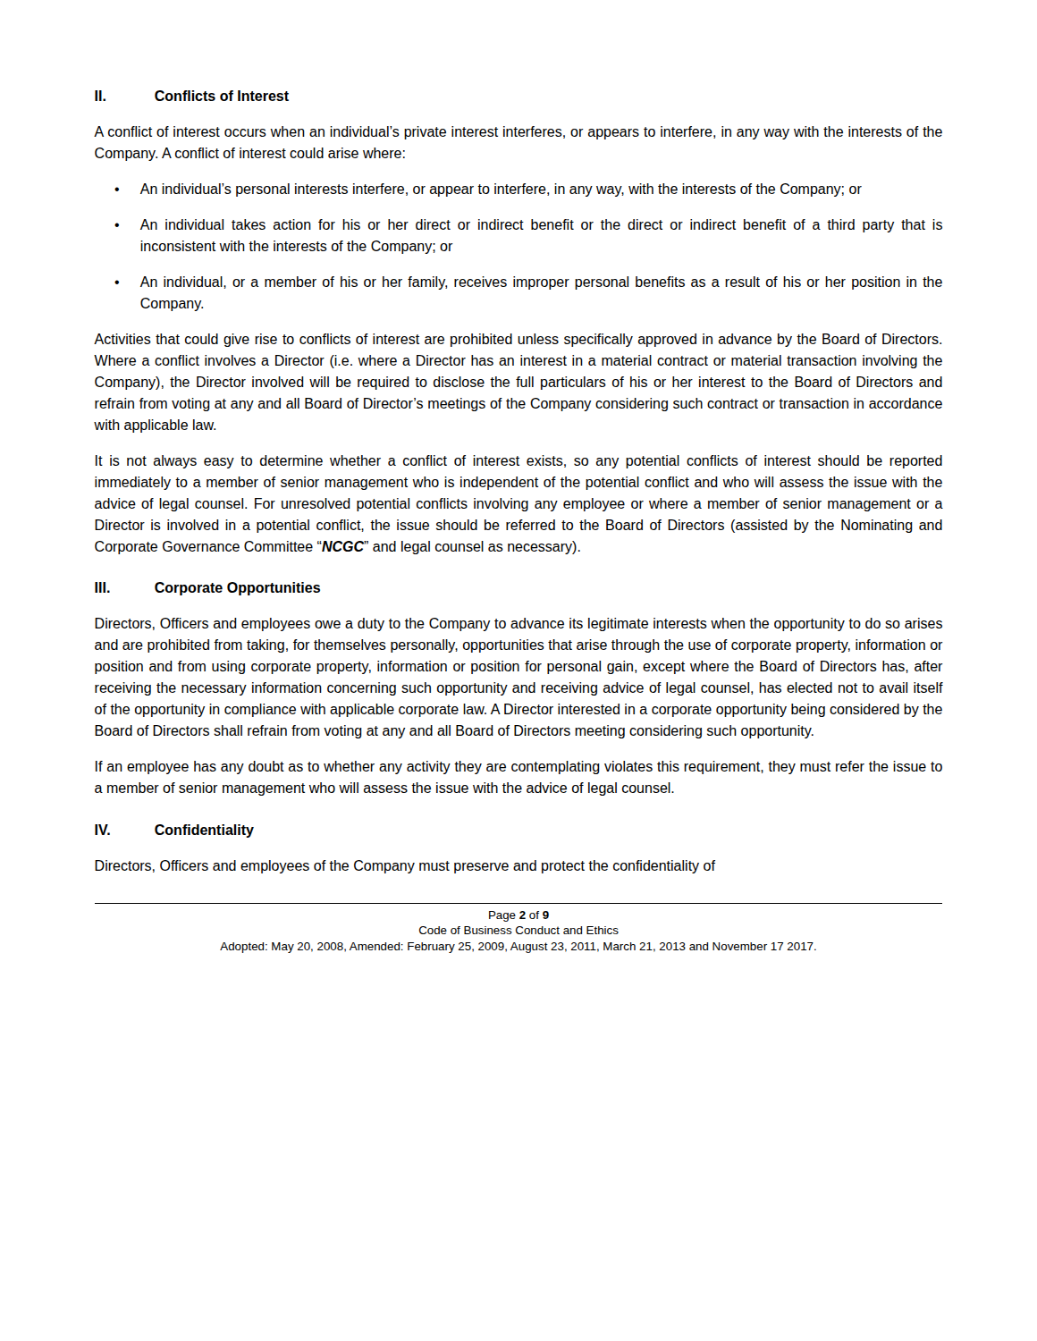II. Conflicts of Interest
A conflict of interest occurs when an individual’s private interest interferes, or appears to interfere, in any way with the interests of the Company. A conflict of interest could arise where:
An individual’s personal interests interfere, or appear to interfere, in any way, with the interests of the Company; or
An individual takes action for his or her direct or indirect benefit or the direct or indirect benefit of a third party that is inconsistent with the interests of the Company; or
An individual, or a member of his or her family, receives improper personal benefits as a result of his or her position in the Company.
Activities that could give rise to conflicts of interest are prohibited unless specifically approved in advance by the Board of Directors. Where a conflict involves a Director (i.e. where a Director has an interest in a material contract or material transaction involving the Company), the Director involved will be required to disclose the full particulars of his or her interest to the Board of Directors and refrain from voting at any and all Board of Director’s meetings of the Company considering such contract or transaction in accordance with applicable law.
It is not always easy to determine whether a conflict of interest exists, so any potential conflicts of interest should be reported immediately to a member of senior management who is independent of the potential conflict and who will assess the issue with the advice of legal counsel. For unresolved potential conflicts involving any employee or where a member of senior management or a Director is involved in a potential conflict, the issue should be referred to the Board of Directors (assisted by the Nominating and Corporate Governance Committee “NCGC” and legal counsel as necessary).
III. Corporate Opportunities
Directors, Officers and employees owe a duty to the Company to advance its legitimate interests when the opportunity to do so arises and are prohibited from taking, for themselves personally, opportunities that arise through the use of corporate property, information or position and from using corporate property, information or position for personal gain, except where the Board of Directors has, after receiving the necessary information concerning such opportunity and receiving advice of legal counsel, has elected not to avail itself of the opportunity in compliance with applicable corporate law. A Director interested in a corporate opportunity being considered by the Board of Directors shall refrain from voting at any and all Board of Directors meeting considering such opportunity.
If an employee has any doubt as to whether any activity they are contemplating violates this requirement, they must refer the issue to a member of senior management who will assess the issue with the advice of legal counsel.
IV. Confidentiality
Directors, Officers and employees of the Company must preserve and protect the confidentiality of
Page 2 of 9
Code of Business Conduct and Ethics
Adopted: May 20, 2008, Amended: February 25, 2009, August 23, 2011, March 21, 2013 and November 17 2017.